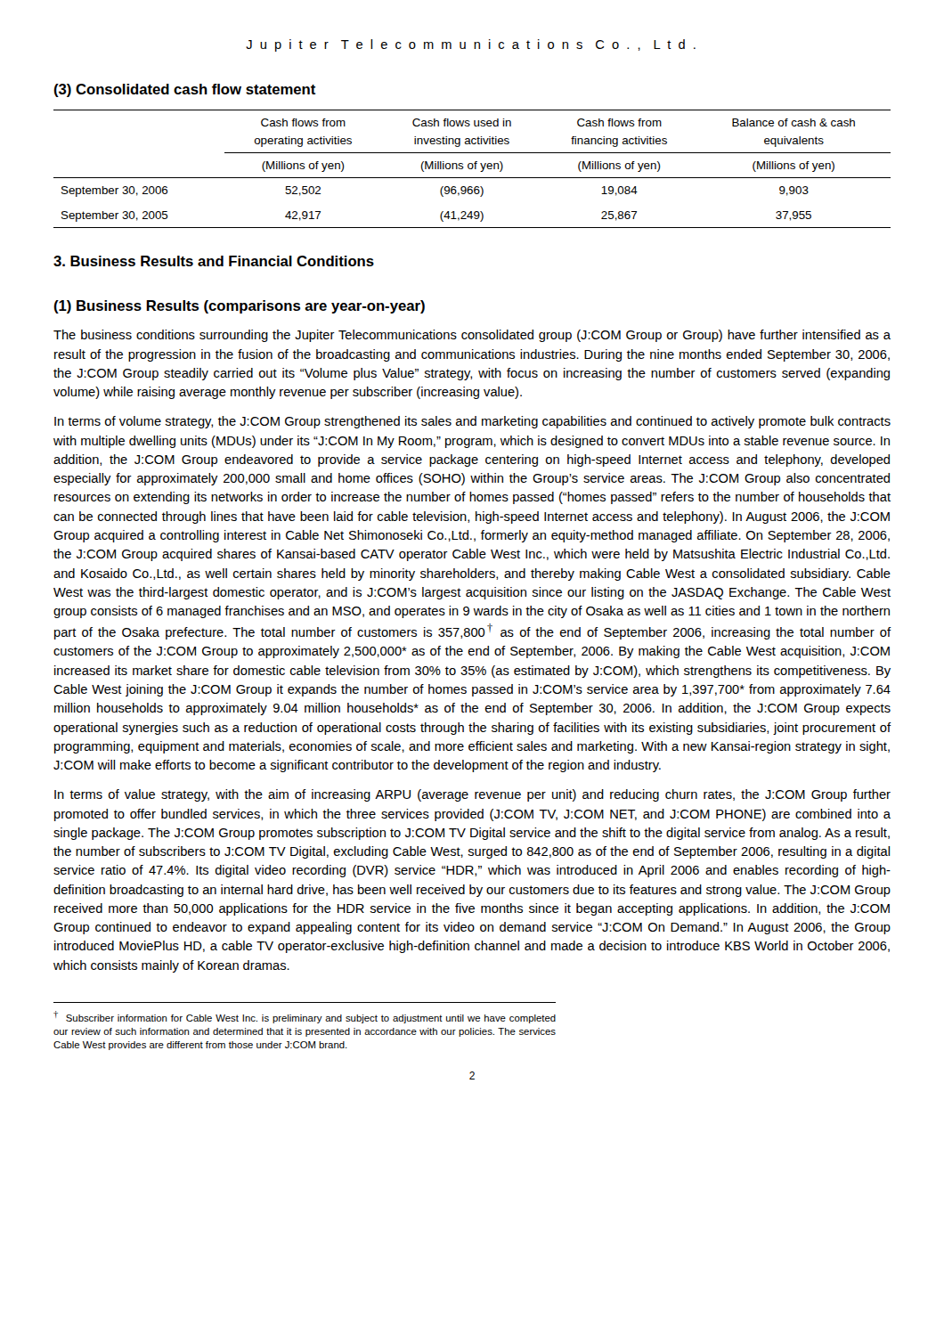J u p i t e r T e l e c o m m u n i c a t i o n s C o . , L t d .
(3) Consolidated cash flow statement
| | Cash flows from operating activities | Cash flows used in investing activities | Cash flows from financing activities | Balance of cash & cash equivalents |
| --- | --- | --- | --- | --- |
| | (Millions of yen) | (Millions of yen) | (Millions of yen) | (Millions of yen) |
| September 30, 2006 | 52,502 | (96,966) | 19,084 | 9,903 |
| September 30, 2005 | 42,917 | (41,249) | 25,867 | 37,955 |
3. Business Results and Financial Conditions
(1) Business Results (comparisons are year-on-year)
The business conditions surrounding the Jupiter Telecommunications consolidated group (J:COM Group or Group) have further intensified as a result of the progression in the fusion of the broadcasting and communications industries. During the nine months ended September 30, 2006, the J:COM Group steadily carried out its “Volume plus Value” strategy, with focus on increasing the number of customers served (expanding volume) while raising average monthly revenue per subscriber (increasing value).
In terms of volume strategy, the J:COM Group strengthened its sales and marketing capabilities and continued to actively promote bulk contracts with multiple dwelling units (MDUs) under its “J:COM In My Room,” program, which is designed to convert MDUs into a stable revenue source. In addition, the J:COM Group endeavored to provide a service package centering on high-speed Internet access and telephony, developed especially for approximately 200,000 small and home offices (SOHO) within the Group’s service areas. The J:COM Group also concentrated resources on extending its networks in order to increase the number of homes passed (“homes passed” refers to the number of households that can be connected through lines that have been laid for cable television, high-speed Internet access and telephony). In August 2006, the J:COM Group acquired a controlling interest in Cable Net Shimonoseki Co.,Ltd., formerly an equity-method managed affiliate. On September 28, 2006, the J:COM Group acquired shares of Kansai-based CATV operator Cable West Inc., which were held by Matsushita Electric Industrial Co.,Ltd. and Kosaido Co.,Ltd., as well certain shares held by minority shareholders, and thereby making Cable West a consolidated subsidiary. Cable West was the third-largest domestic operator, and is J:COM’s largest acquisition since our listing on the JASDAQ Exchange. The Cable West group consists of 6 managed franchises and an MSO, and operates in 9 wards in the city of Osaka as well as 11 cities and 1 town in the northern part of the Osaka prefecture. The total number of customers is 357,800† as of the end of September 2006, increasing the total number of customers of the J:COM Group to approximately 2,500,000* as of the end of September, 2006. By making the Cable West acquisition, J:COM increased its market share for domestic cable television from 30% to 35% (as estimated by J:COM), which strengthens its competitiveness. By Cable West joining the J:COM Group it expands the number of homes passed in J:COM’s service area by 1,397,700* from approximately 7.64 million households to approximately 9.04 million households* as of the end of September 30, 2006. In addition, the J:COM Group expects operational synergies such as a reduction of operational costs through the sharing of facilities with its existing subsidiaries, joint procurement of programming, equipment and materials, economies of scale, and more efficient sales and marketing. With a new Kansai-region strategy in sight, J:COM will make efforts to become a significant contributor to the development of the region and industry.
In terms of value strategy, with the aim of increasing ARPU (average revenue per unit) and reducing churn rates, the J:COM Group further promoted to offer bundled services, in which the three services provided (J:COM TV, J:COM NET, and J:COM PHONE) are combined into a single package. The J:COM Group promotes subscription to J:COM TV Digital service and the shift to the digital service from analog. As a result, the number of subscribers to J:COM TV Digital, excluding Cable West, surged to 842,800 as of the end of September 2006, resulting in a digital service ratio of 47.4%. Its digital video recording (DVR) service “HDR,” which was introduced in April 2006 and enables recording of high-definition broadcasting to an internal hard drive, has been well received by our customers due to its features and strong value. The J:COM Group received more than 50,000 applications for the HDR service in the five months since it began accepting applications. In addition, the J:COM Group continued to endeavor to expand appealing content for its video on demand service “J:COM On Demand.” In August 2006, the Group introduced MoviePlus HD, a cable TV operator-exclusive high-definition channel and made a decision to introduce KBS World in October 2006, which consists mainly of Korean dramas.
† Subscriber information for Cable West Inc. is preliminary and subject to adjustment until we have completed our review of such information and determined that it is presented in accordance with our policies. The services Cable West provides are different from those under J:COM brand.
2